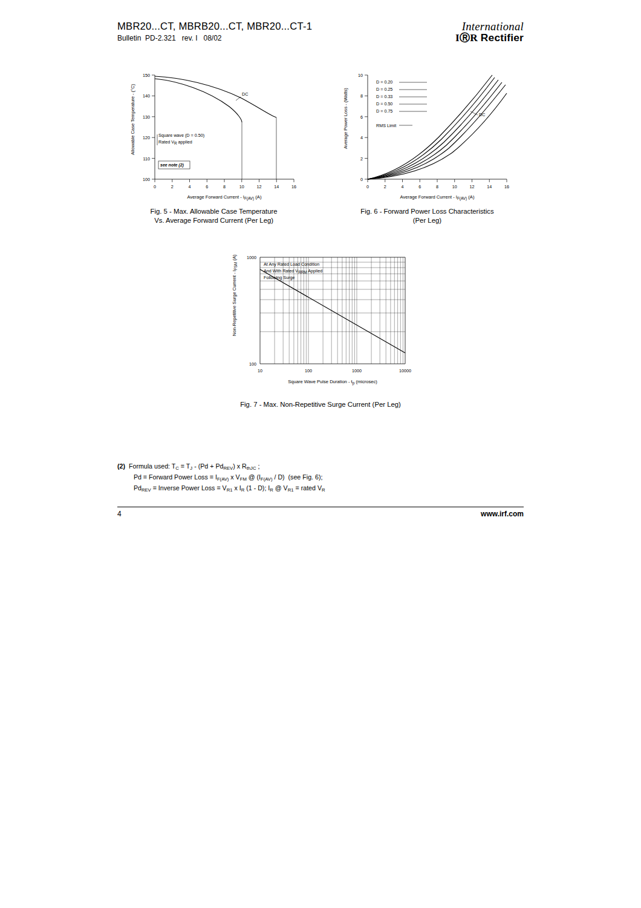MBR20...CT, MBRB20...CT, MBR20...CT-1
Bulletin PD-2.321 rev. I 08/02
International
IⓇR Rectifier
100 110 120 130 140 150 0 2 4 6 8 10 12 14 16 DC Square wave (D = 0.50) Rated VR applied see note (2) Allowable Case Temperature - (°C) Average Forward Current - IF(AV) (A)
Fig. 5 - Max. Allowable Case Temperature
Vs. Average Forward Current (Per Leg)
0 2 4 6 8 10 0 2 4 6 8 10 12 14 16 D = 0.20 D = 0.25 D = 0.33 D = 0.50 D = 0.75 DC RMS Limit Average Power Loss - (Watts) Average Forward Current - IF(AV) (A)
Fig. 6 - Forward Power Loss Characteristics
(Per Leg)
100 1000 10 100 1000 10000 At Any Rated Load Condition And With Rated VRRM Applied Following Surge Non-Repetitive Surge Current - IFSM (A) Square Wave Pulse Duration - tp (microsec)
Fig. 7 - Max. Non-Repetitive Surge Current (Per Leg)
(2) Formula used: TC = TJ - (Pd + PdREV) x RthJC ; Pd = Forward Power Loss = IF(AV) x VFM @ (IF(AV) / D) (see Fig. 6); PdREV = Inverse Power Loss = VR1 x IR (1 - D); IR @ VR1 = rated VR
4 www.irf.com